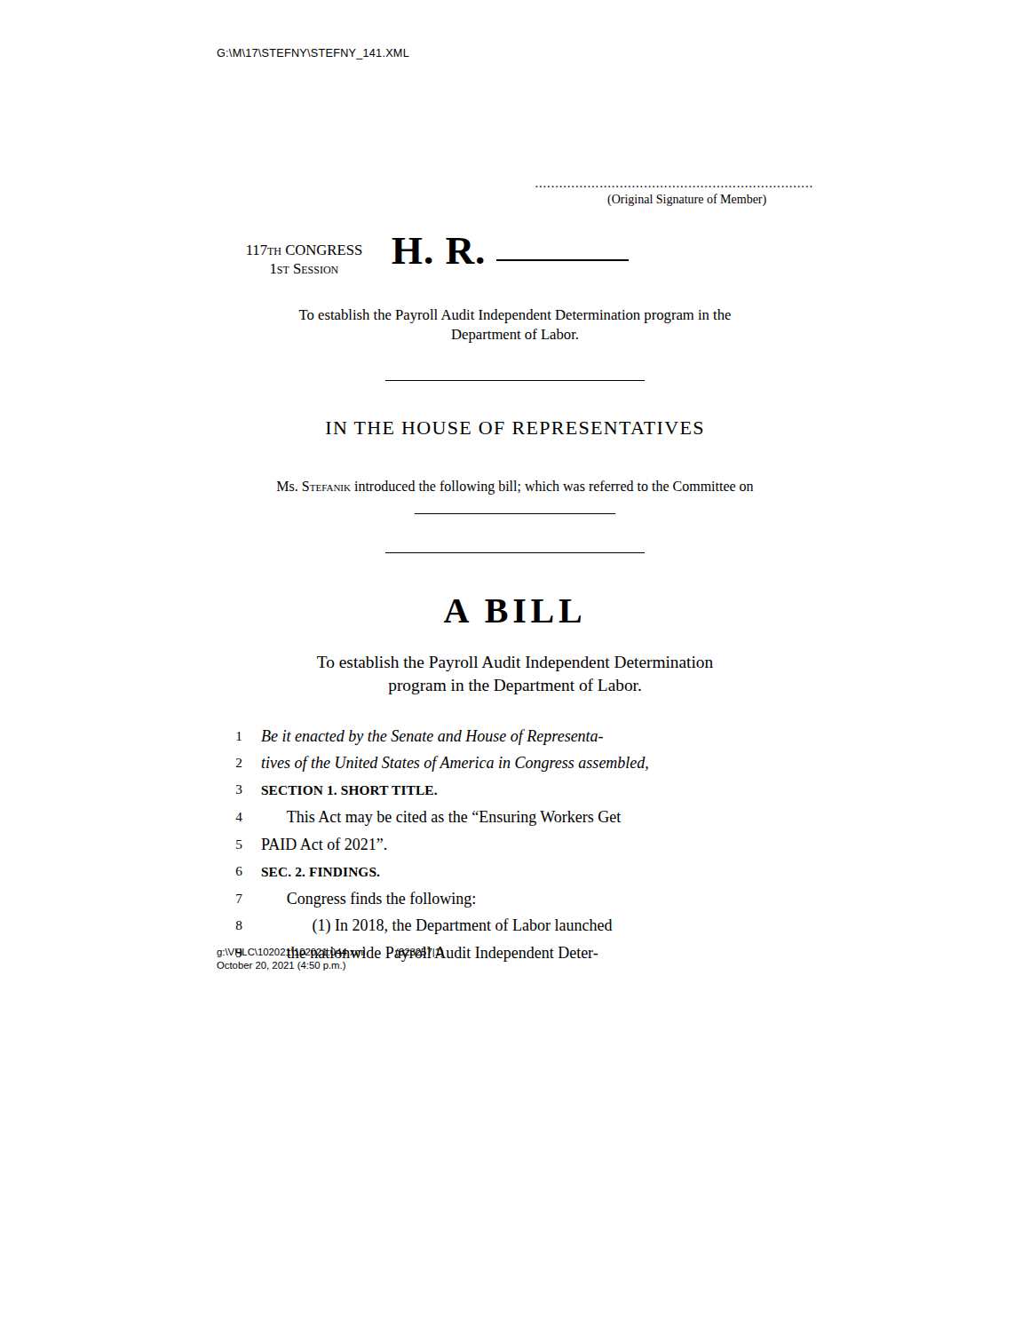G:\M\17\STEFNY\STEFNY_141.XML
.....................................................................
(Original Signature of Member)
117th CONGRESS
1st Session
H. R.
To establish the Payroll Audit Independent Determination program in the Department of Labor.
IN THE HOUSE OF REPRESENTATIVES
Ms. Stefanik introduced the following bill; which was referred to the Committee on
A BILL
To establish the Payroll Audit Independent Determination program in the Department of Labor.
Be it enacted by the Senate and House of Representa-
tives of the United States of America in Congress assembled,
SECTION 1. SHORT TITLE.
This Act may be cited as the “Ensuring Workers Get
PAID Act of 2021”.
SEC. 2. FINDINGS.
Congress finds the following:
(1) In 2018, the Department of Labor launched
the nationwide Payroll Audit Independent Deter-
g:\VHLC\102021\102021.044.xml(823257|1)
October 20, 2021 (4:50 p.m.)